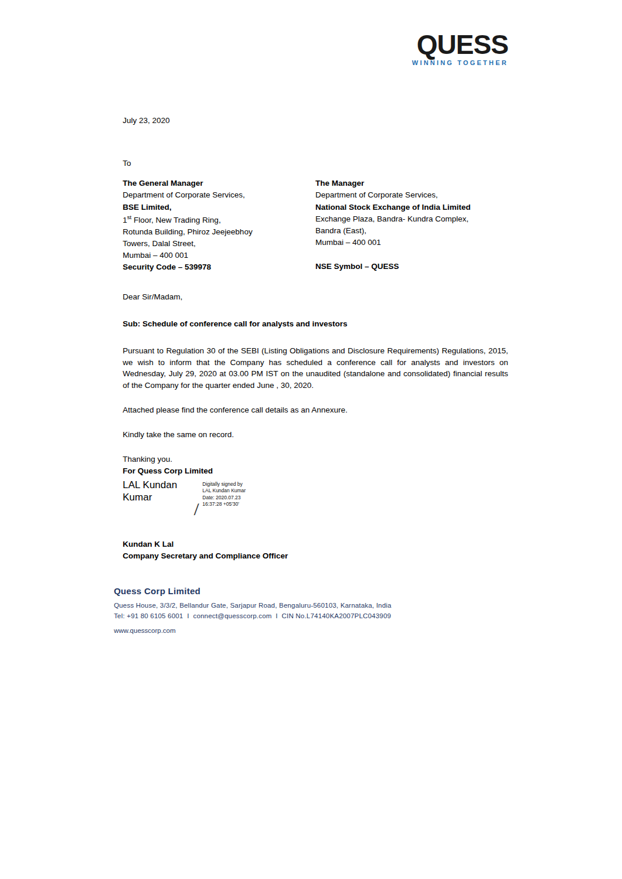QUESS
WINNING TOGETHER
July 23, 2020
To
| The General Manager Department of Corporate Services, BSE Limited, 1 st Floor, New Trading Ring, Rotunda Building, Phiroz Jeejeebhoy Towers, Dalal Street, Mumbai – 400 001 Security Code – 539978 | The Manager Department of Corporate Services, National Stock Exchange of India Limited Exchange Plaza, Bandra- Kundra Complex, Bandra (East), Mumbai – 400 001 NSE Symbol – QUESS |
Dear Sir/Madam,
Sub: Schedule of conference call for analysts and investors
Pursuant to Regulation 30 of the SEBI (Listing Obligations and Disclosure Requirements) Regulations, 2015, we wish to inform that the Company has scheduled a conference call for analysts and investors on Wednesday, July 29, 2020 at 03.00 PM IST on the unaudited (standalone and consolidated) financial results of the Company for the quarter ended June , 30, 2020.
Attached please find the conference call details as an Annexure.
Kindly take the same on record.
Thanking you.
For Quess Corp Limited
LAL Kundan
Kumar
Digitally signed by
LAL Kundan Kumar
Date: 2020.07.23
16:37:28 +05'30'
⁄
Kundan K Lal
Company Secretary and Compliance Officer
Quess Corp Limited
Quess House, 3/3/2, Bellandur Gate, Sarjapur Road, Bengaluru-560103, Karnataka, India
Tel: +91 80 6105 6001 I connect@quesscorp.com I CIN No.L74140KA2007PLC043909
www.quesscorp.com